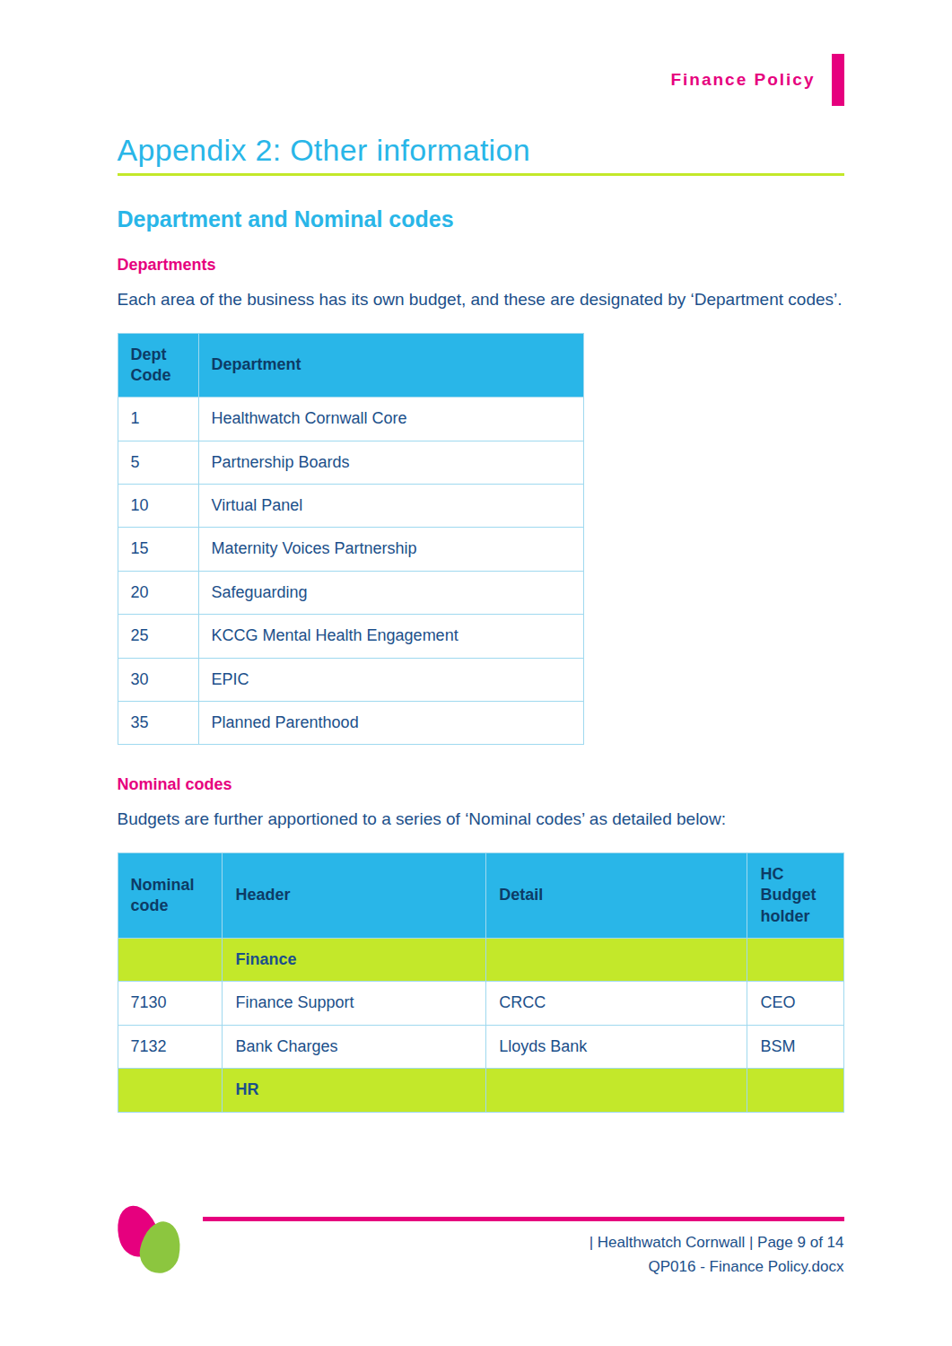Finance Policy
Appendix 2: Other information
Department and Nominal codes
Departments
Each area of the business has its own budget, and these are designated by ‘Department codes’.
| Dept Code | Department |
| --- | --- |
| 1 | Healthwatch Cornwall Core |
| 5 | Partnership Boards |
| 10 | Virtual Panel |
| 15 | Maternity Voices Partnership |
| 20 | Safeguarding |
| 25 | KCCG Mental Health Engagement |
| 30 | EPIC |
| 35 | Planned Parenthood |
Nominal codes
Budgets are further apportioned to a series of ‘Nominal codes’ as detailed below:
| Nominal code | Header | Detail | HC Budget holder |
| --- | --- | --- | --- |
| | Finance | | |
| 7130 | Finance Support | CRCC | CEO |
| 7132 | Bank Charges | Lloyds Bank | BSM |
| | HR | | |
| Healthwatch Cornwall | Page 9 of 14
QP016 - Finance Policy.docx